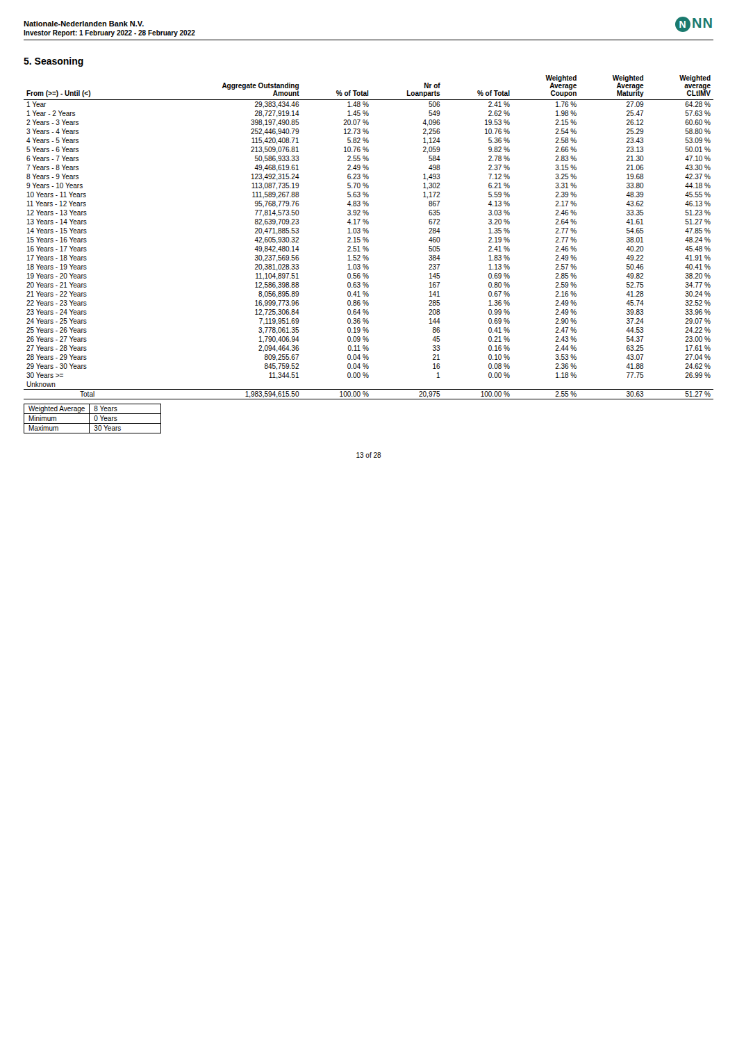NNN
Nationale-Nederlanden Bank N.V.
Investor Report: 1 February 2022 - 28 February 2022
5. Seasoning
| From (>=) - Until (<) | Aggregate Outstanding Amount | % of Total | Nr of Loanparts | % of Total | Weighted Average Coupon | Weighted Average Maturity | Weighted average CLtIMV |
| --- | --- | --- | --- | --- | --- | --- | --- |
| 1 Year | 29,383,434.46 | 1.48 % | 506 | 2.41 % | 1.76 % | 27.09 | 64.28 % |
| 1 Year - 2 Years | 28,727,919.14 | 1.45 % | 549 | 2.62 % | 1.98 % | 25.47 | 57.63 % |
| 2 Years - 3 Years | 398,197,490.85 | 20.07 % | 4,096 | 19.53 % | 2.15 % | 26.12 | 60.60 % |
| 3 Years - 4 Years | 252,446,940.79 | 12.73 % | 2,256 | 10.76 % | 2.54 % | 25.29 | 58.80 % |
| 4 Years - 5 Years | 115,420,408.71 | 5.82 % | 1,124 | 5.36 % | 2.58 % | 23.43 | 53.09 % |
| 5 Years - 6 Years | 213,509,076.81 | 10.76 % | 2,059 | 9.82 % | 2.66 % | 23.13 | 50.01 % |
| 6 Years - 7 Years | 50,586,933.33 | 2.55 % | 584 | 2.78 % | 2.83 % | 21.30 | 47.10 % |
| 7 Years - 8 Years | 49,468,619.61 | 2.49 % | 498 | 2.37 % | 3.15 % | 21.06 | 43.30 % |
| 8 Years - 9 Years | 123,492,315.24 | 6.23 % | 1,493 | 7.12 % | 3.25 % | 19.68 | 42.37 % |
| 9 Years - 10 Years | 113,087,735.19 | 5.70 % | 1,302 | 6.21 % | 3.31 % | 33.80 | 44.18 % |
| 10 Years - 11 Years | 111,589,267.88 | 5.63 % | 1,172 | 5.59 % | 2.39 % | 48.39 | 45.55 % |
| 11 Years - 12 Years | 95,768,779.76 | 4.83 % | 867 | 4.13 % | 2.17 % | 43.62 | 46.13 % |
| 12 Years - 13 Years | 77,814,573.50 | 3.92 % | 635 | 3.03 % | 2.46 % | 33.35 | 51.23 % |
| 13 Years - 14 Years | 82,639,709.23 | 4.17 % | 672 | 3.20 % | 2.64 % | 41.61 | 51.27 % |
| 14 Years - 15 Years | 20,471,885.53 | 1.03 % | 284 | 1.35 % | 2.77 % | 54.65 | 47.85 % |
| 15 Years - 16 Years | 42,605,930.32 | 2.15 % | 460 | 2.19 % | 2.77 % | 38.01 | 48.24 % |
| 16 Years - 17 Years | 49,842,480.14 | 2.51 % | 505 | 2.41 % | 2.46 % | 40.20 | 45.48 % |
| 17 Years - 18 Years | 30,237,569.56 | 1.52 % | 384 | 1.83 % | 2.49 % | 49.22 | 41.91 % |
| 18 Years - 19 Years | 20,381,028.33 | 1.03 % | 237 | 1.13 % | 2.57 % | 50.46 | 40.41 % |
| 19 Years - 20 Years | 11,104,897.51 | 0.56 % | 145 | 0.69 % | 2.85 % | 49.82 | 38.20 % |
| 20 Years - 21 Years | 12,586,398.88 | 0.63 % | 167 | 0.80 % | 2.59 % | 52.75 | 34.77 % |
| 21 Years - 22 Years | 8,056,895.89 | 0.41 % | 141 | 0.67 % | 2.16 % | 41.28 | 30.24 % |
| 22 Years - 23 Years | 16,999,773.96 | 0.86 % | 285 | 1.36 % | 2.49 % | 45.74 | 32.52 % |
| 23 Years - 24 Years | 12,725,306.84 | 0.64 % | 208 | 0.99 % | 2.49 % | 39.83 | 33.96 % |
| 24 Years - 25 Years | 7,119,951.69 | 0.36 % | 144 | 0.69 % | 2.90 % | 37.24 | 29.07 % |
| 25 Years - 26 Years | 3,778,061.35 | 0.19 % | 86 | 0.41 % | 2.47 % | 44.53 | 24.22 % |
| 26 Years - 27 Years | 1,790,406.94 | 0.09 % | 45 | 0.21 % | 2.43 % | 54.37 | 23.00 % |
| 27 Years - 28 Years | 2,094,464.36 | 0.11 % | 33 | 0.16 % | 2.44 % | 63.25 | 17.61 % |
| 28 Years - 29 Years | 809,255.67 | 0.04 % | 21 | 0.10 % | 3.53 % | 43.07 | 27.04 % |
| 29 Years - 30 Years | 845,759.52 | 0.04 % | 16 | 0.08 % | 2.36 % | 41.88 | 24.62 % |
| 30 Years >= | 11,344.51 | 0.00 % | 1 | 0.00 % | 1.18 % | 77.75 | 26.99 % |
| Unknown | | | | | | | |
| Total | 1,983,594,615.50 | 100.00 % | 20,975 | 100.00 % | 2.55 % | 30.63 | 51.27 % |
| Weighted Average | 8 Years |
| Minimum | 0 Years |
| Maximum | 30 Years |
13 of 28